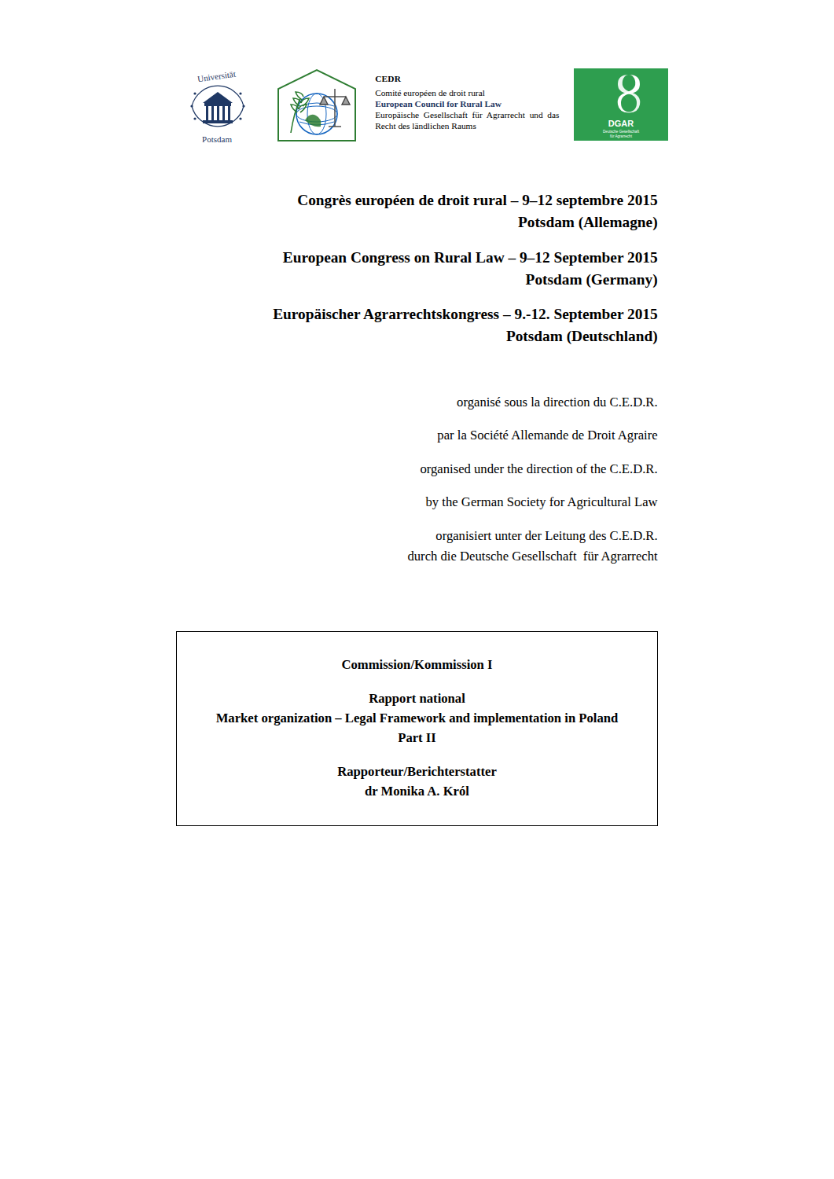Universität Potsdam
CEDR
Comité européen de droit rural
European Council for Rural Law
Europäische Gesellschaft für Agrarrecht und das Recht des ländlichen Raums
DGAR Deutsche Gesellschaft für Agrarrecht
Congrès européen de droit rural – 9–12 septembre 2015
Potsdam (Allemagne)
European Congress on Rural Law – 9–12 September 2015
Potsdam (Germany)
Europäischer Agrarrechtskongress – 9.-12. September 2015
Potsdam (Deutschland)
organisé sous la direction du C.E.D.R.
par la Société Allemande de Droit Agraire
organised under the direction of the C.E.D.R.
by the German Society for Agricultural Law
organisiert unter der Leitung des C.E.D.R.
durch die Deutsche Gesellschaft für Agrarrecht
Commission/Kommission I
Rapport national
Market organization – Legal Framework and implementation in Poland
Part II
Rapporteur/Berichterstatter
dr Monika A. Król